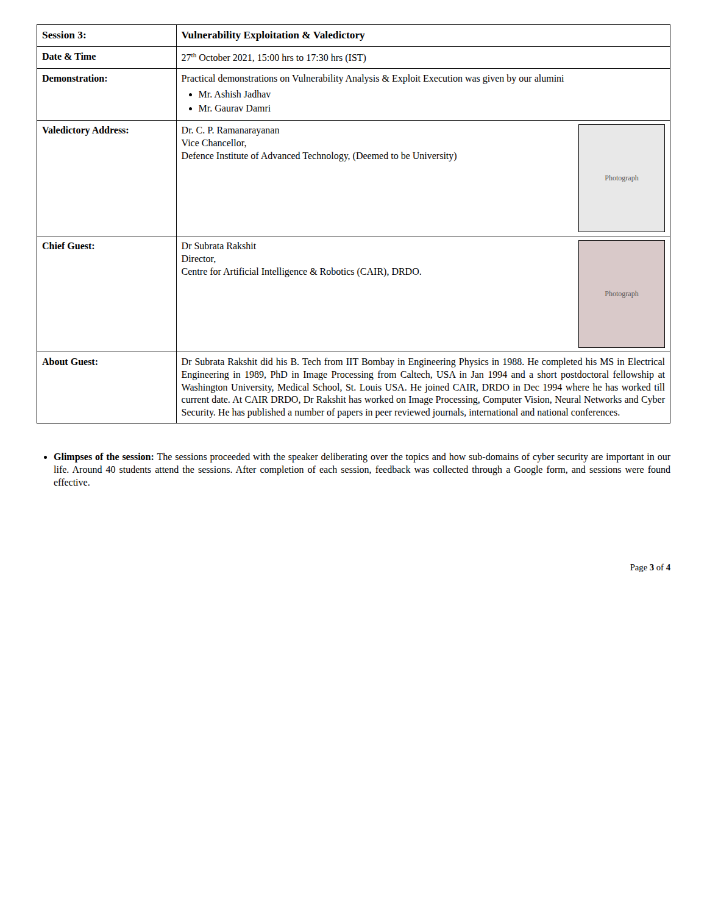| Session 3: | Vulnerability Exploitation & Valedictory |
| Date & Time | 27 th October 2021, 15:00 hrs to 17:30 hrs (IST) |
| Demonstration: | Practical demonstrations on Vulnerability Analysis & Exploit Execution was given by our alumini Mr. Ashish Jadhav Mr. Gaurav Damri |
| Valedictory Address: | Dr. C. P. Ramanarayanan Vice Chancellor, Defence Institute of Advanced Technology, (Deemed to be University) Photograph |
| Chief Guest: | Dr Subrata Rakshit Director, Centre for Artificial Intelligence & Robotics (CAIR), DRDO. Photograph |
| About Guest: | Dr Subrata Rakshit did his B. Tech from IIT Bombay in Engineering Physics in 1988. He completed his MS in Electrical Engineering in 1989, PhD in Image Processing from Caltech, USA in Jan 1994 and a short postdoctoral fellowship at Washington University, Medical School, St. Louis USA. He joined CAIR, DRDO in Dec 1994 where he has worked till current date. At CAIR DRDO, Dr Rakshit has worked on Image Processing, Computer Vision, Neural Networks and Cyber Security. He has published a number of papers in peer reviewed journals, international and national conferences. |
Glimpses of the session: The sessions proceeded with the speaker deliberating over the topics and how sub-domains of cyber security are important in our life. Around 40 students attend the sessions. After completion of each session, feedback was collected through a Google form, and sessions were found effective.
Page 3 of 4